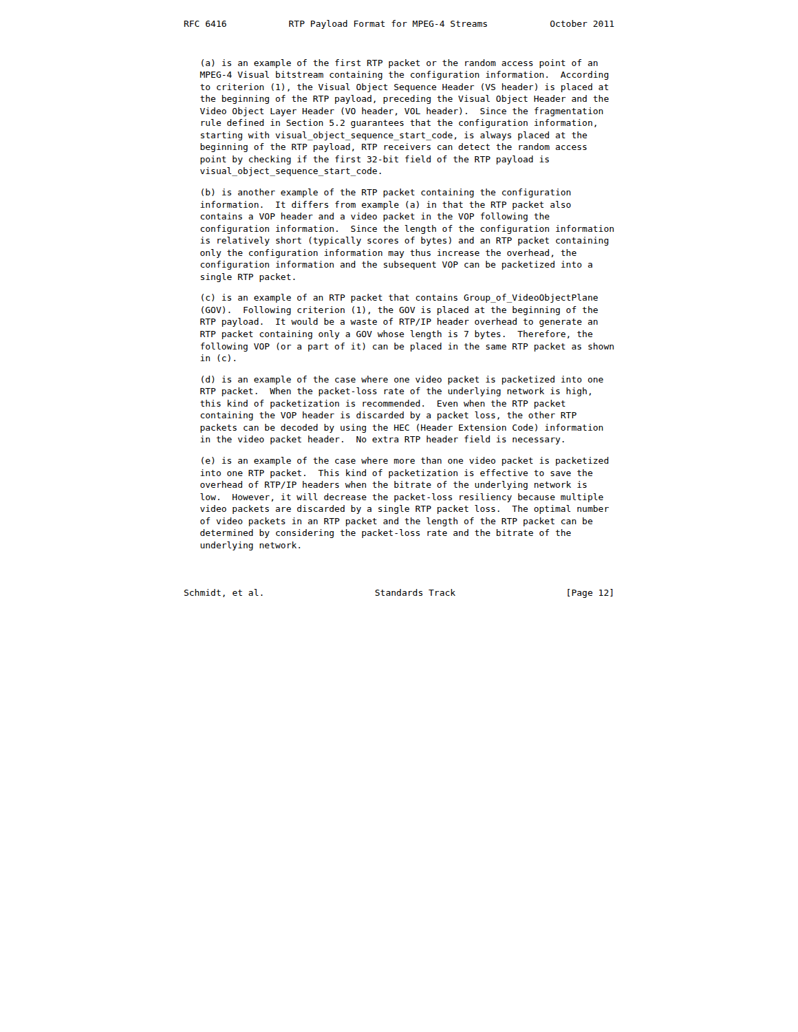RFC 6416 RTP Payload Format for MPEG-4 Streams October 2011
(a) is an example of the first RTP packet or the random access point of an MPEG-4 Visual bitstream containing the configuration information. According to criterion (1), the Visual Object Sequence Header (VS header) is placed at the beginning of the RTP payload, preceding the Visual Object Header and the Video Object Layer Header (VO header, VOL header). Since the fragmentation rule defined in Section 5.2 guarantees that the configuration information, starting with visual_object_sequence_start_code, is always placed at the beginning of the RTP payload, RTP receivers can detect the random access point by checking if the first 32-bit field of the RTP payload is visual_object_sequence_start_code.
(b) is another example of the RTP packet containing the configuration information. It differs from example (a) in that the RTP packet also contains a VOP header and a video packet in the VOP following the configuration information. Since the length of the configuration information is relatively short (typically scores of bytes) and an RTP packet containing only the configuration information may thus increase the overhead, the configuration information and the subsequent VOP can be packetized into a single RTP packet.
(c) is an example of an RTP packet that contains Group_of_VideoObjectPlane (GOV). Following criterion (1), the GOV is placed at the beginning of the RTP payload. It would be a waste of RTP/IP header overhead to generate an RTP packet containing only a GOV whose length is 7 bytes. Therefore, the following VOP (or a part of it) can be placed in the same RTP packet as shown in (c).
(d) is an example of the case where one video packet is packetized into one RTP packet. When the packet-loss rate of the underlying network is high, this kind of packetization is recommended. Even when the RTP packet containing the VOP header is discarded by a packet loss, the other RTP packets can be decoded by using the HEC (Header Extension Code) information in the video packet header. No extra RTP header field is necessary.
(e) is an example of the case where more than one video packet is packetized into one RTP packet. This kind of packetization is effective to save the overhead of RTP/IP headers when the bitrate of the underlying network is low. However, it will decrease the packet-loss resiliency because multiple video packets are discarded by a single RTP packet loss. The optimal number of video packets in an RTP packet and the length of the RTP packet can be determined by considering the packet-loss rate and the bitrate of the underlying network.
Schmidt, et al. Standards Track [Page 12]